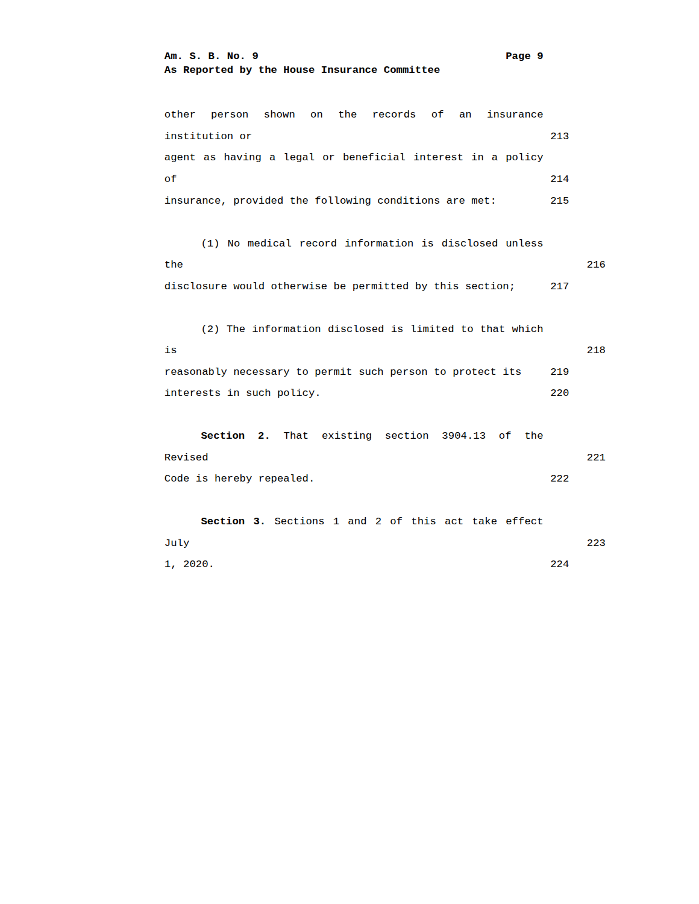Am. S. B. No. 9 Page 9
As Reported by the House Insurance Committee
other person shown on the records of an insurance institution or213
agent as having a legal or beneficial interest in a policy of214
insurance, provided the following conditions are met:215
(1) No medical record information is disclosed unless the216
disclosure would otherwise be permitted by this section;217
(2) The information disclosed is limited to that which is218
reasonably necessary to permit such person to protect its219
interests in such policy.220
Section 2. That existing section 3904.13 of the Revised221
Code is hereby repealed.222
Section 3. Sections 1 and 2 of this act take effect July223
1, 2020.224